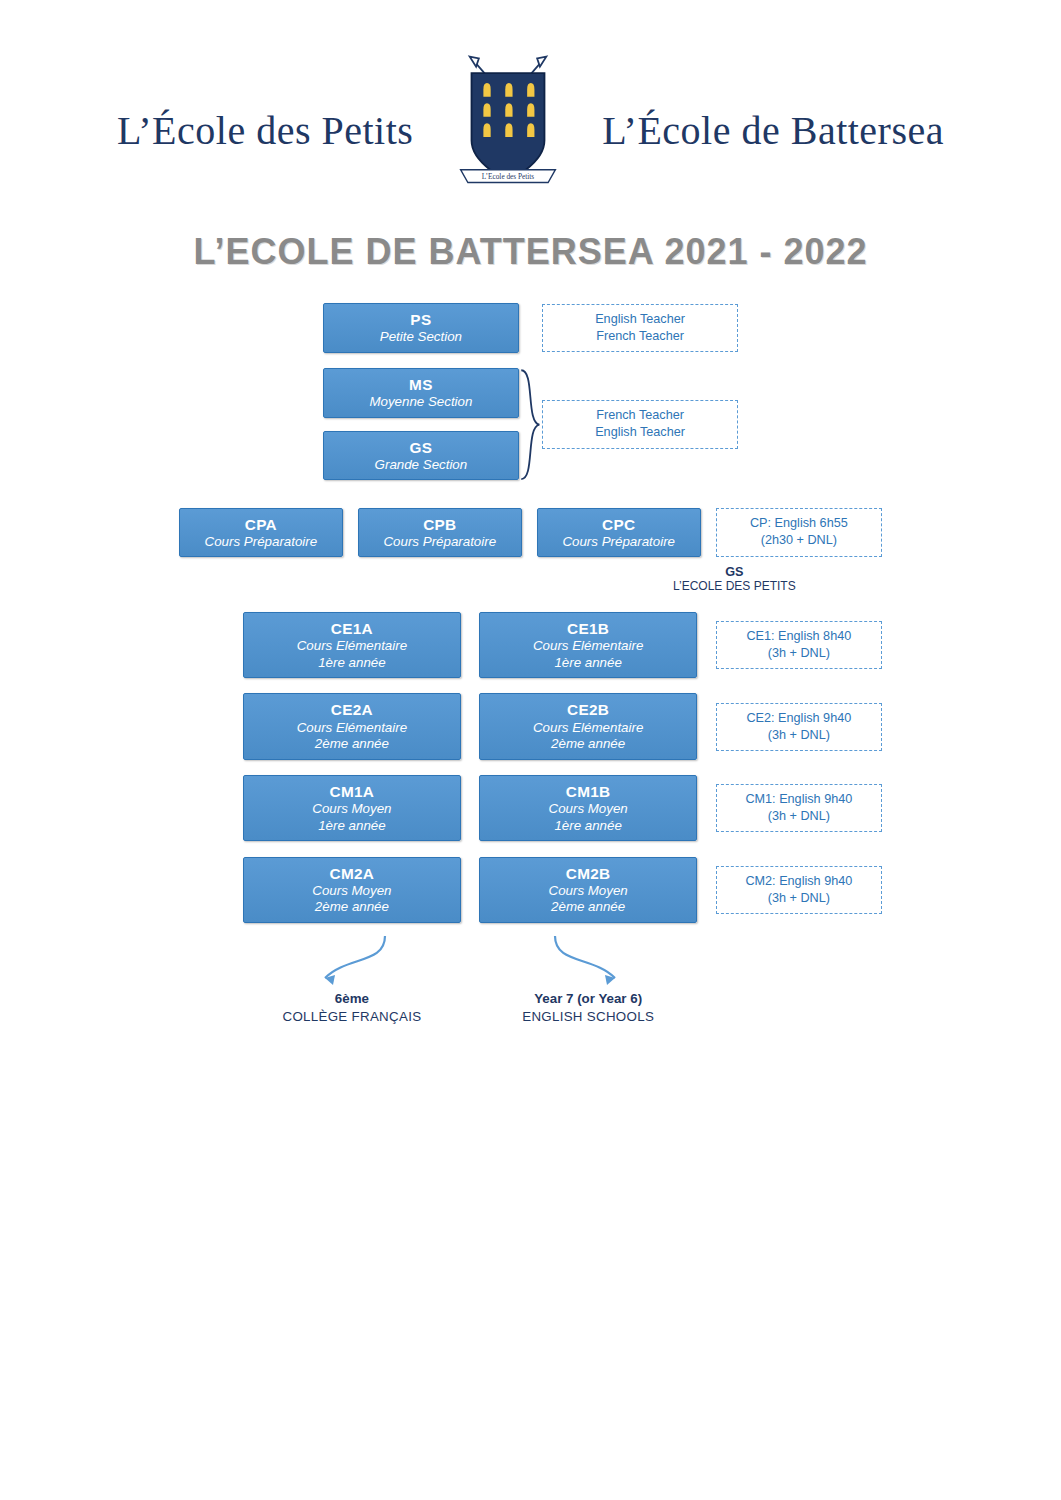L’École des Petits
L’Ecole des Petits
L’École de Battersea
L’ECOLE DE BATTERSEA 2021 - 2022
PS
Petite Section
English Teacher
French Teacher
MS
Moyenne Section
French Teacher
English Teacher
GS
Grande Section
CPA
Cours Préparatoire
CPB
Cours Préparatoire
CPC
Cours Préparatoire
CP: English 6h55
(2h30 + DNL)
GS L’ECOLE DES PETITS
CE1A
Cours Elémentaire
1ère année
CE1B
Cours Elémentaire
1ère année
CE1: English 8h40
(3h + DNL)
CE2A
Cours Elémentaire
2ème année
CE2B
Cours Elémentaire
2ème année
CE2: English 9h40
(3h + DNL)
CM1A
Cours Moyen
1ère année
CM1B
Cours Moyen
1ère année
CM1: English 9h40
(3h + DNL)
CM2A
Cours Moyen
2ème année
CM2B
Cours Moyen
2ème année
CM2: English 9h40
(3h + DNL)
6ème
COLLÈGE FRANÇAIS
Year 7 (or Year 6)
ENGLISH SCHOOLS